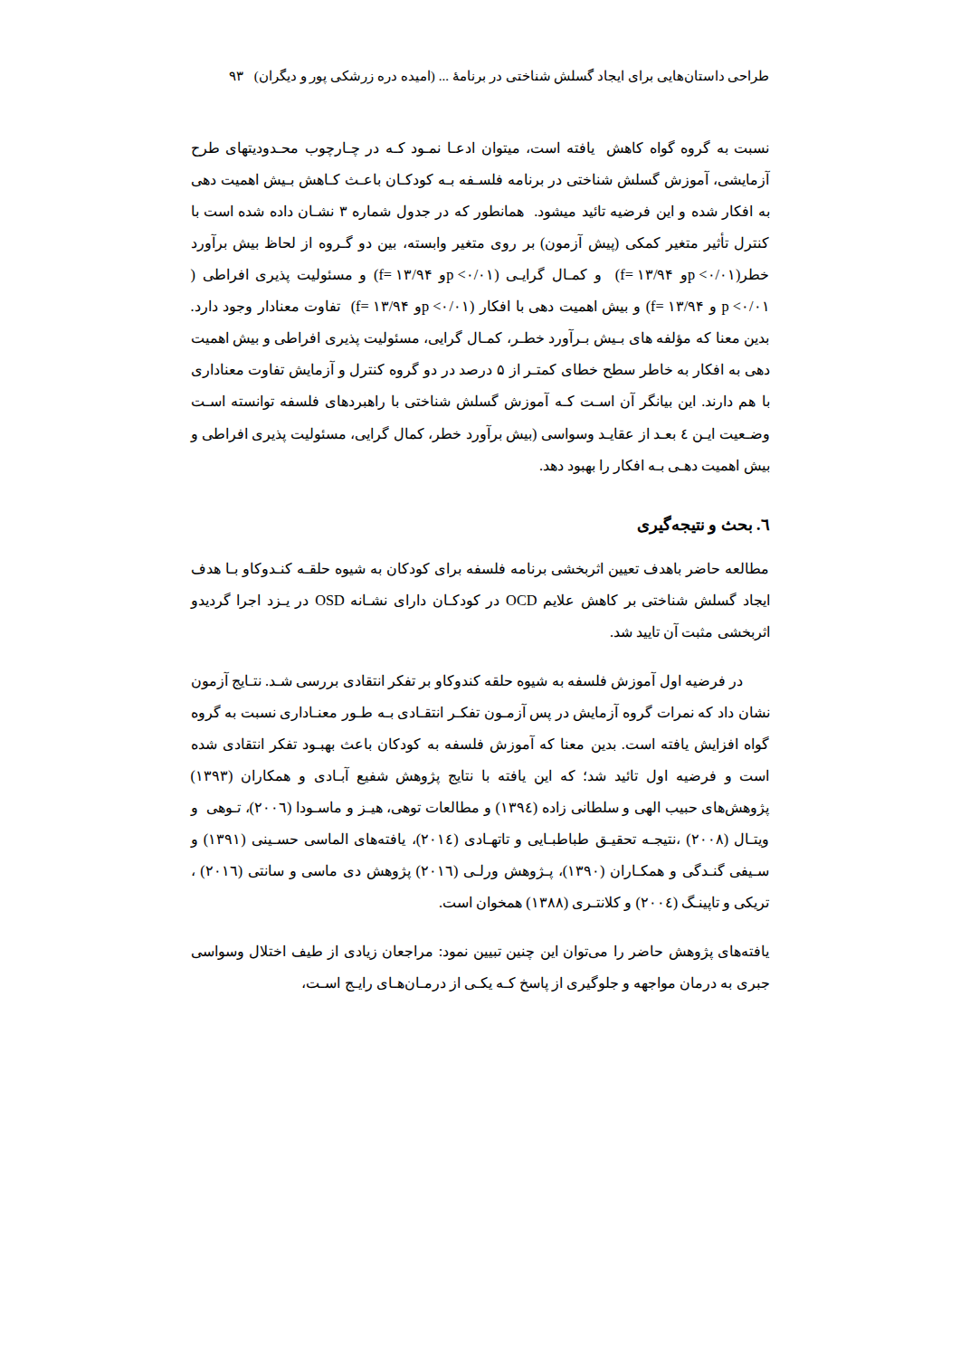طراحی داستان‌هایی برای ایجاد گسلش شناختی در برنامهٔ ... (امیده دره زرشکی پور و دیگران) ۹۳
نسبت به گروه گواه کاهش یافته است، میتوان ادعـا نمـود کـه در چـارچوب محـدودیتهای طرح آزمایشی، آموزش گسلش شناختی در برنامه فلسـفه بـه کودکـان باعـث کـاهش بـیش اهمیت دهی به افکار شده و این فرضیه تائید میشود. همانطور که در جدول شماره ۳ نشـان داده شده است با کنترل تأثیر متغیر کمکی (پیش آزمون) بر روی متغیر وابسته، بین دو گـروه از لحاظ بیش برآورد خطر(p <۰/۰۱و f= ۱۳/۹۴) و کمـال گرایـی (p <۰/۰۱و f= ۱۳/۹۴) و مسئولیت پذیری افراطی (p <۰/۰۱ و f= ۱۳/۹۴) و بیش اهمیت دهی با افکار (p <۰/۰۱و f= ۱۳/۹۴) تفاوت معنادار وجود دارد. بدین معنا که مؤلفه های بـیش بـرآورد خطـر، کمـال گرایی، مسئولیت پذیری افراطی و بیش اهمیت دهی به افکار به خاطر سطح خطای کمتـر از ۵ درصد در دو گروه کنترل و آزمایش تفاوت معناداری با هم دارند. این بیانگر آن اسـت کـه آموزش گسلش شناختی با راهبردهای فلسفه توانسته اسـت وضـعیت ایـن ٤ بعـد از عقایـد وسواسی (بیش برآورد خطر، کمال گرایی، مسئولیت پذیری افراطی و بیش اهمیت دهـی بـه افکار را بهبود دهد.
٦. بحث و نتیجه‌گیری
مطالعه حاضر باهدف تعیین اثربخشی برنامه فلسفه برای کودکان به شیوه حلقـه کنـدوکاو بـا هدف ایجاد گسلش شناختی بر کاهش علایم OCD در کودکـان دارای نشـانه OSD در یـزد اجرا گردیدو اثربخشی مثبت آن تایید شد.
در فرضیه اول آموزش فلسفه به شیوه حلقه کندوکاو بر تفکر انتقادی بررسی شـد. نتـایج آزمون نشان داد که نمرات گروه آزمایش در پس آزمـون تفکـر انتقـادی بـه طـور معنـاداری نسبت به گروه گواه افزایش یافته است. بدین معنا که آموزش فلسفه به کودکان باعث بهبـود تفکر انتقادی شده است و فرضیه اول تائید شد؛ که این یافته با نتایج پژوهش شفیع آبـادی و همکاران (۱۳۹۳) پژوهش‌های حبیب الهی و سلطانی زاده (۱۳۹٤) و مطالعات توهی، هیـز و ماسـودا (۲۰۰٦)، تـوهی و ویتـال (۲۰۰۸) ،نتیجـه تحقیـق طباطبـایی و تاتهـادی (۲۰۱٤)، یافته‌های الماسی حسـینی (۱۳۹۱) و سـیفی گنـدگی و همکـاران (۱۳۹۰)، پـژوهش ورلـی (۲۰۱٦) پژوهش دی ماسی و سانتی (۲۰۱٦) ، تریکی و تاپینـگ (۲۰۰٤) و کلانتـری (۱۳۸۸) همخوان است.
یافته‌های پژوهش حاضر را می‌توان این چنین تبیین نمود: مراجعان زیادی از طیف اختلال وسواسی جبری به درمان مواجهه و جلوگیری از پاسخ کـه یکـی از درمـان‌هـای رایـج اسـت،